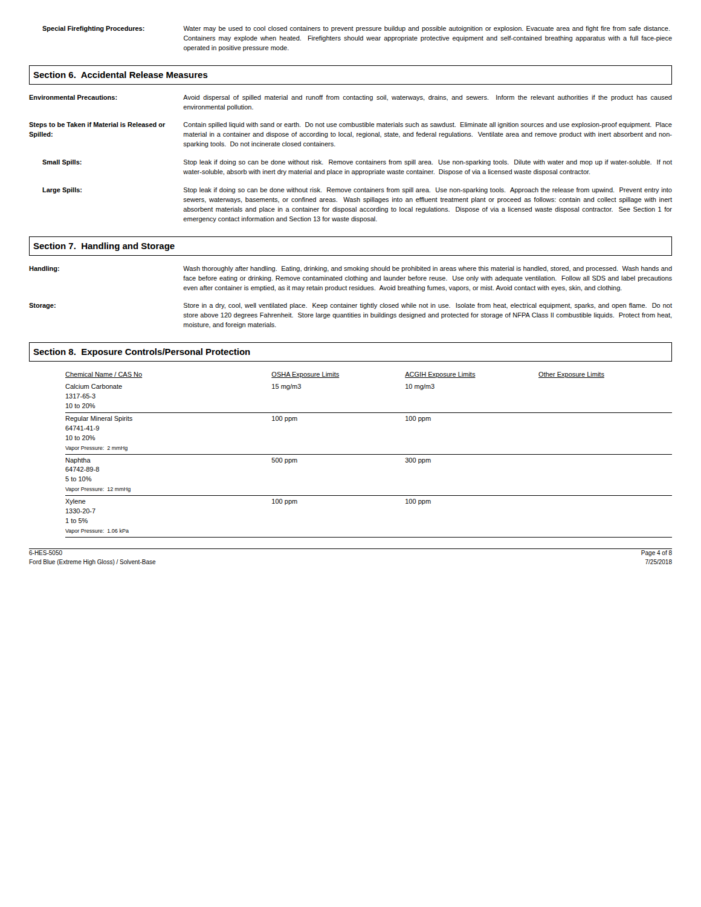| Special Firefighting Procedures: | Water may be used to cool closed containers to prevent pressure buildup and possible autoignition or explosion. Evacuate area and fight fire from safe distance. Containers may explode when heated. Firefighters should wear appropriate protective equipment and self-contained breathing apparatus with a full face-piece operated in positive pressure mode. |
Section 6. Accidental Release Measures
| Environmental Precautions: | Avoid dispersal of spilled material and runoff from contacting soil, waterways, drains, and sewers. Inform the relevant authorities if the product has caused environmental pollution. |
| Steps to be Taken if Material is Released or Spilled: | Contain spilled liquid with sand or earth. Do not use combustible materials such as sawdust. Eliminate all ignition sources and use explosion-proof equipment. Place material in a container and dispose of according to local, regional, state, and federal regulations. Ventilate area and remove product with inert absorbent and non-sparking tools. Do not incinerate closed containers. |
| Small Spills: | Stop leak if doing so can be done without risk. Remove containers from spill area. Use non-sparking tools. Dilute with water and mop up if water-soluble. If not water-soluble, absorb with inert dry material and place in appropriate waste container. Dispose of via a licensed waste disposal contractor. |
| Large Spills: | Stop leak if doing so can be done without risk. Remove containers from spill area. Use non-sparking tools. Approach the release from upwind. Prevent entry into sewers, waterways, basements, or confined areas. Wash spillages into an effluent treatment plant or proceed as follows: contain and collect spillage with inert absorbent materials and place in a container for disposal according to local regulations. Dispose of via a licensed waste disposal contractor. See Section 1 for emergency contact information and Section 13 for waste disposal. |
Section 7. Handling and Storage
| Handling: | Wash thoroughly after handling. Eating, drinking, and smoking should be prohibited in areas where this material is handled, stored, and processed. Wash hands and face before eating or drinking. Remove contaminated clothing and launder before reuse. Use only with adequate ventilation. Follow all SDS and label precautions even after container is emptied, as it may retain product residues. Avoid breathing fumes, vapors, or mist. Avoid contact with eyes, skin, and clothing. |
| Storage: | Store in a dry, cool, well ventilated place. Keep container tightly closed while not in use. Isolate from heat, electrical equipment, sparks, and open flame. Do not store above 120 degrees Fahrenheit. Store large quantities in buildings designed and protected for storage of NFPA Class II combustible liquids. Protect from heat, moisture, and foreign materials. |
Section 8. Exposure Controls/Personal Protection
| Chemical Name / CAS No | OSHA Exposure Limits | ACGIH Exposure Limits | Other Exposure Limits |
| --- | --- | --- | --- |
| Calcium Carbonate 1317-65-3 10 to 20% | 15 mg/m3 | 10 mg/m3 | |
| Regular Mineral Spirits 64741-41-9 10 to 20% Vapor Pressure: 2 mmHg | 100 ppm | 100 ppm | |
| Naphtha 64742-89-8 5 to 10% Vapor Pressure: 12 mmHg | 500 ppm | 300 ppm | |
| Xylene 1330-20-7 1 to 5% Vapor Pressure: 1.06 kPa | 100 ppm | 100 ppm | |
| 6-HES-5050 | Page 4 of 8 |
| Ford Blue (Extreme High Gloss) / Solvent-Base | 7/25/2018 |